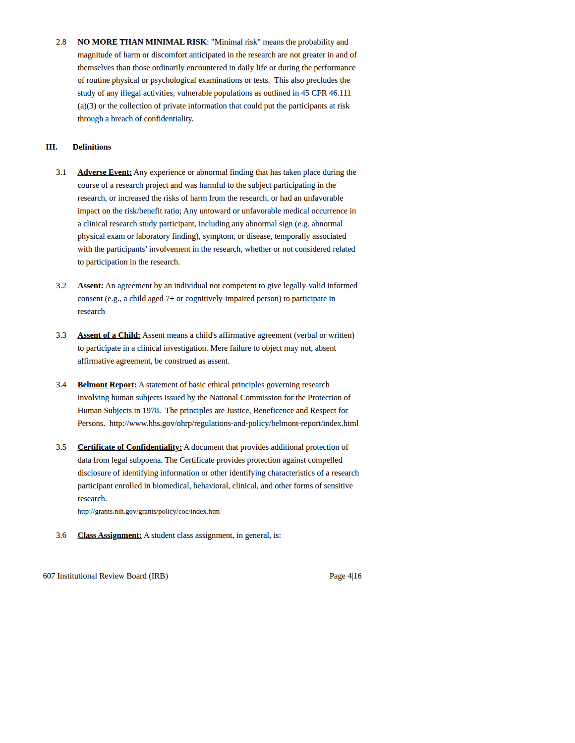2.8
NO MORE THAN MINIMAL RISK: "Minimal risk" means the probability and magnitude of harm or discomfort anticipated in the research are not greater in and of themselves than those ordinarily encountered in daily life or during the performance of routine physical or psychological examinations or tests. This also precludes the study of any illegal activities, vulnerable populations as outlined in 45 CFR 46.111 (a)(3) or the collection of private information that could put the participants at risk through a breach of confidentiality.
III.
Definitions
3.1
Adverse Event: Any experience or abnormal finding that has taken place during the course of a research project and was harmful to the subject participating in the research, or increased the risks of harm from the research, or had an unfavorable impact on the risk/benefit ratio; Any untoward or unfavorable medical occurrence in a clinical research study participant, including any abnormal sign (e.g. abnormal physical exam or laboratory finding), symptom, or disease, temporally associated with the participants’ involvement in the research, whether or not considered related to participation in the research.
3.2
Assent: An agreement by an individual not competent to give legally-valid informed consent (e.g., a child aged 7+ or cognitively-impaired person) to participate in research
3.3
Assent of a Child: Assent means a child's affirmative agreement (verbal or written) to participate in a clinical investigation. Mere failure to object may not, absent affirmative agreement, be construed as assent.
3.4
Belmont Report: A statement of basic ethical principles governing research involving human subjects issued by the National Commission for the Protection of Human Subjects in 1978. The principles are Justice, Beneficence and Respect for Persons. http://www.hhs.gov/ohrp/regulations-and-policy/belmont-report/index.html
3.5
Certificate of Confidentiality: A document that provides additional protection of data from legal subpoena. The Certificate provides protection against compelled disclosure of identifying information or other identifying characteristics of a research participant enrolled in biomedical, behavioral, clinical, and other forms of sensitive research.
http://grants.nih.gov/grants/policy/coc/index.htm
3.6
Class Assignment: A student class assignment, in general, is:
607 Institutional Review Board (IRB)
Page 4|16